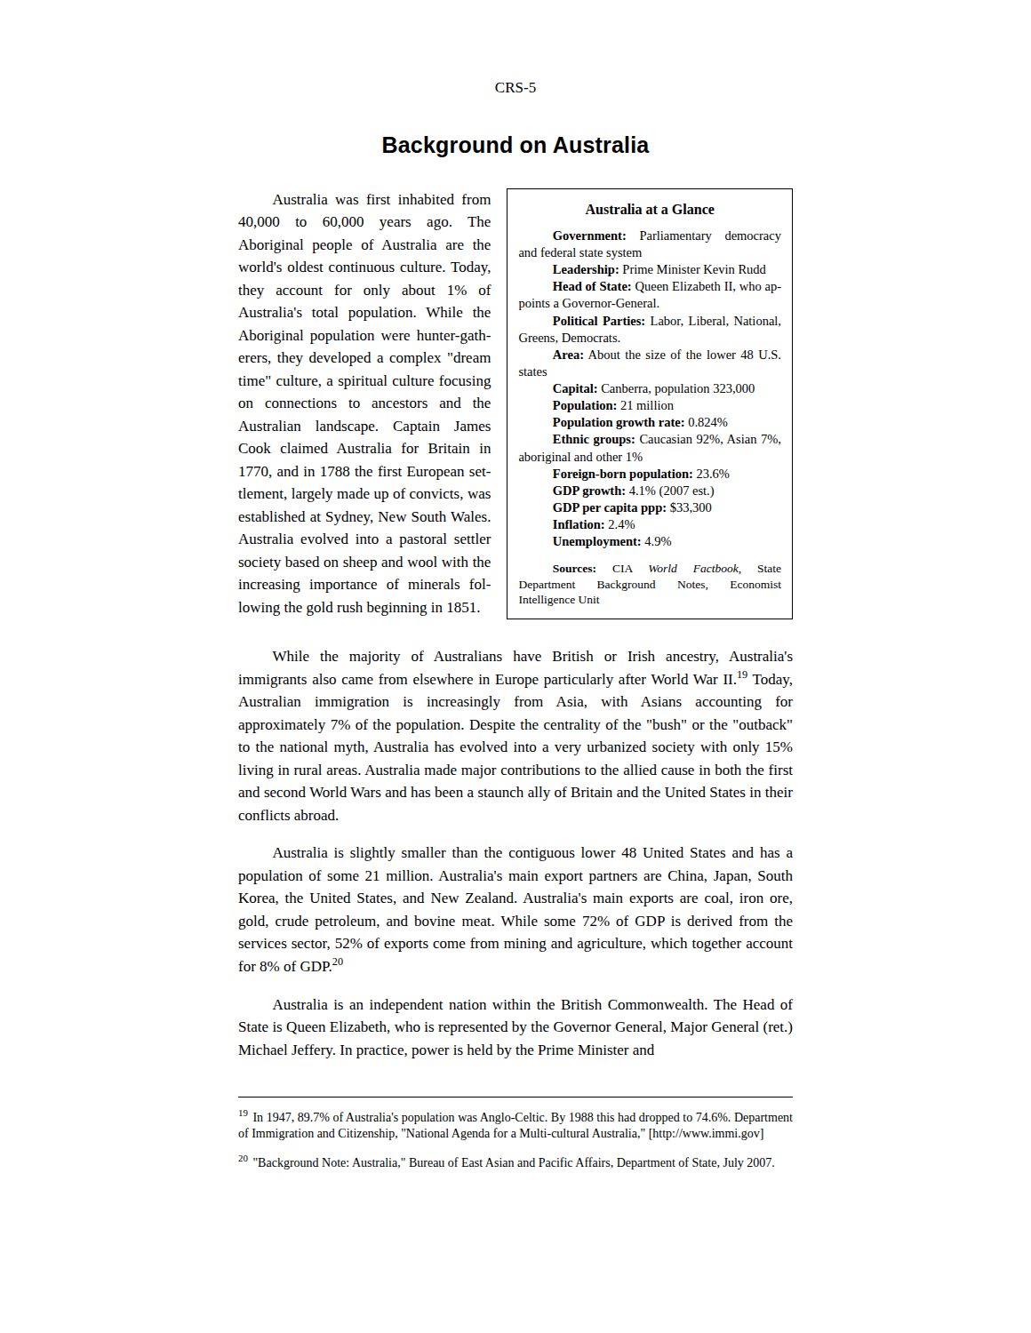CRS-5
Background on Australia
Australia at a Glance
Government: Parliamentary democracy and federal state system
Leadership: Prime Minister Kevin Rudd
Head of State: Queen Elizabeth II, who appoints a Governor-General.
Political Parties: Labor, Liberal, National, Greens, Democrats.
Area: About the size of the lower 48 U.S. states
Capital: Canberra, population 323,000
Population: 21 million
Population growth rate: 0.824%
Ethnic groups: Caucasian 92%, Asian 7%, aboriginal and other 1%
Foreign-born population: 23.6%
GDP growth: 4.1% (2007 est.)
GDP per capita ppp: $33,300
Inflation: 2.4%
Unemployment: 4.9%
Sources: CIA World Factbook, State Department Background Notes, Economist Intelligence Unit
Australia was first inhabited from 40,000 to 60,000 years ago. The Aboriginal people of Australia are the world's oldest continuous culture. Today, they account for only about 1% of Australia's total population. While the Aboriginal population were hunter-gatherers, they developed a complex "dream time" culture, a spiritual culture focusing on connections to ancestors and the Australian landscape. Captain James Cook claimed Australia for Britain in 1770, and in 1788 the first European settlement, largely made up of convicts, was established at Sydney, New South Wales. Australia evolved into a pastoral settler society based on sheep and wool with the increasing importance of minerals following the gold rush beginning in 1851.
While the majority of Australians have British or Irish ancestry, Australia's immigrants also came from elsewhere in Europe particularly after World War II.19 Today, Australian immigration is increasingly from Asia, with Asians accounting for approximately 7% of the population. Despite the centrality of the "bush" or the "outback" to the national myth, Australia has evolved into a very urbanized society with only 15% living in rural areas. Australia made major contributions to the allied cause in both the first and second World Wars and has been a staunch ally of Britain and the United States in their conflicts abroad.
Australia is slightly smaller than the contiguous lower 48 United States and has a population of some 21 million. Australia's main export partners are China, Japan, South Korea, the United States, and New Zealand. Australia's main exports are coal, iron ore, gold, crude petroleum, and bovine meat. While some 72% of GDP is derived from the services sector, 52% of exports come from mining and agriculture, which together account for 8% of GDP.20
Australia is an independent nation within the British Commonwealth. The Head of State is Queen Elizabeth, who is represented by the Governor General, Major General (ret.) Michael Jeffery. In practice, power is held by the Prime Minister and
19 In 1947, 89.7% of Australia's population was Anglo-Celtic. By 1988 this had dropped to 74.6%. Department of Immigration and Citizenship, "National Agenda for a Multi-cultural Australia," [http://www.immi.gov]
20 "Background Note: Australia," Bureau of East Asian and Pacific Affairs, Department of State, July 2007.